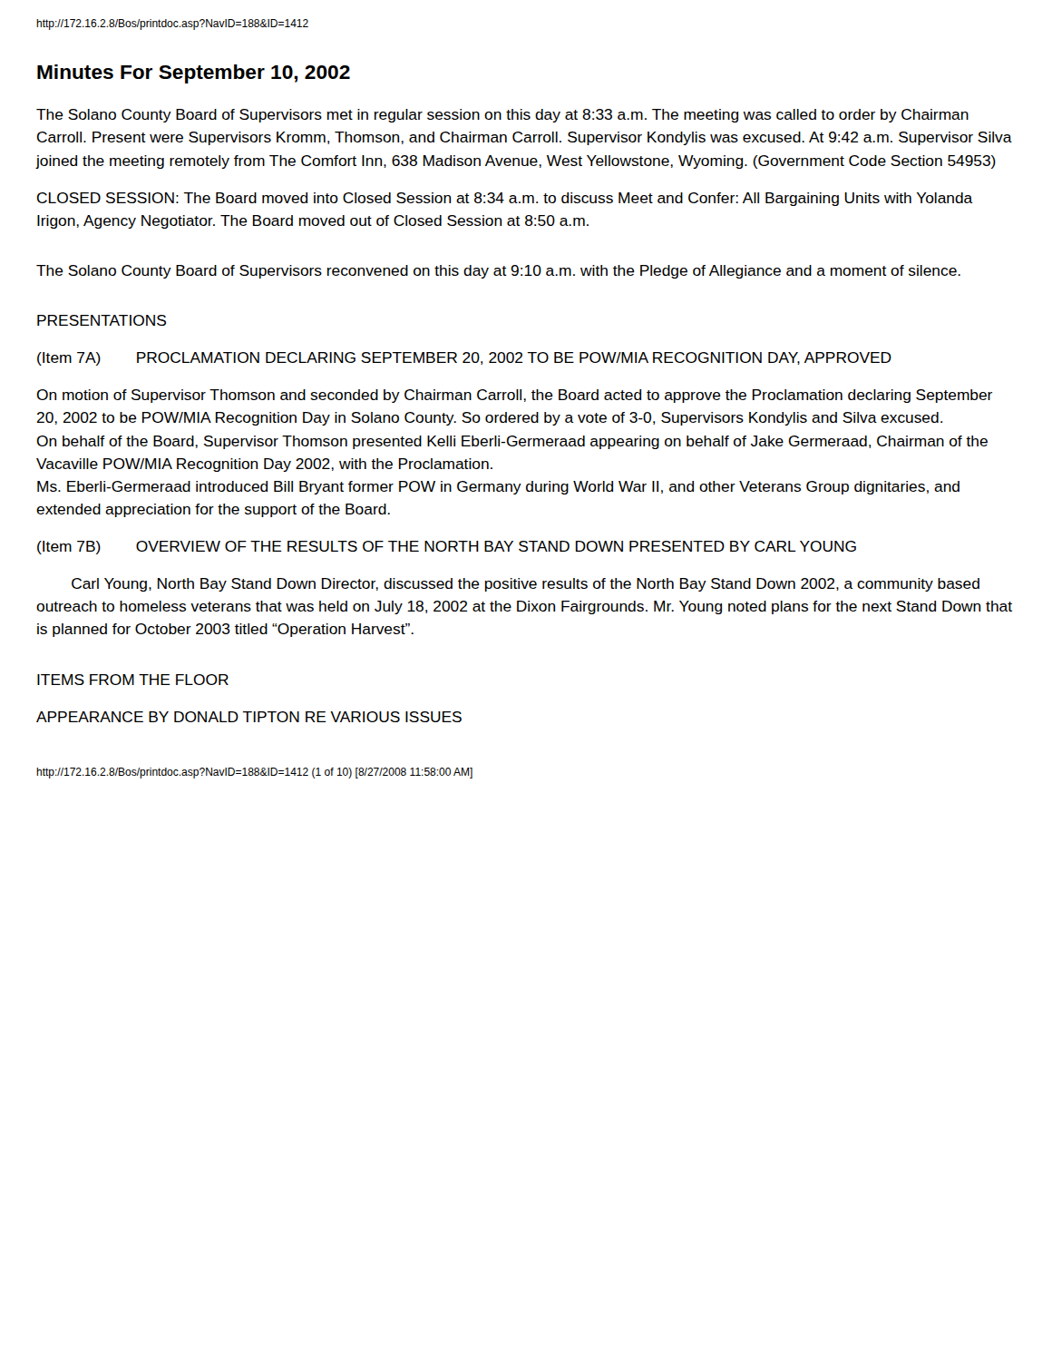http://172.16.2.8/Bos/printdoc.asp?NavID=188&ID=1412
Minutes For September 10, 2002
The Solano County Board of Supervisors met in regular session on this day at 8:33 a.m. The meeting was called to order by Chairman Carroll. Present were Supervisors Kromm, Thomson, and Chairman Carroll. Supervisor Kondylis was excused. At 9:42 a.m. Supervisor Silva joined the meeting remotely from The Comfort Inn, 638 Madison Avenue, West Yellowstone, Wyoming. (Government Code Section 54953)
CLOSED SESSION: The Board moved into Closed Session at 8:34 a.m. to discuss Meet and Confer: All Bargaining Units with Yolanda Irigon, Agency Negotiator. The Board moved out of Closed Session at 8:50 a.m.
The Solano County Board of Supervisors reconvened on this day at 9:10 a.m. with the Pledge of Allegiance and a moment of silence.
PRESENTATIONS
(Item 7A) PROCLAMATION DECLARING SEPTEMBER 20, 2002 TO BE POW/MIA RECOGNITION DAY, APPROVED
On motion of Supervisor Thomson and seconded by Chairman Carroll, the Board acted to approve the Proclamation declaring September 20, 2002 to be POW/MIA Recognition Day in Solano County. So ordered by a vote of 3-0, Supervisors Kondylis and Silva excused.
On behalf of the Board, Supervisor Thomson presented Kelli Eberli-Germeraad appearing on behalf of Jake Germeraad, Chairman of the Vacaville POW/MIA Recognition Day 2002, with the Proclamation.
Ms. Eberli-Germeraad introduced Bill Bryant former POW in Germany during World War II, and other Veterans Group dignitaries, and extended appreciation for the support of the Board.
(Item 7B) OVERVIEW OF THE RESULTS OF THE NORTH BAY STAND DOWN PRESENTED BY CARL YOUNG
Carl Young, North Bay Stand Down Director, discussed the positive results of the North Bay Stand Down 2002, a community based outreach to homeless veterans that was held on July 18, 2002 at the Dixon Fairgrounds. Mr. Young noted plans for the next Stand Down that is planned for October 2003 titled “Operation Harvest”.
ITEMS FROM THE FLOOR
APPEARANCE BY DONALD TIPTON RE VARIOUS ISSUES
http://172.16.2.8/Bos/printdoc.asp?NavID=188&ID=1412 (1 of 10) [8/27/2008 11:58:00 AM]